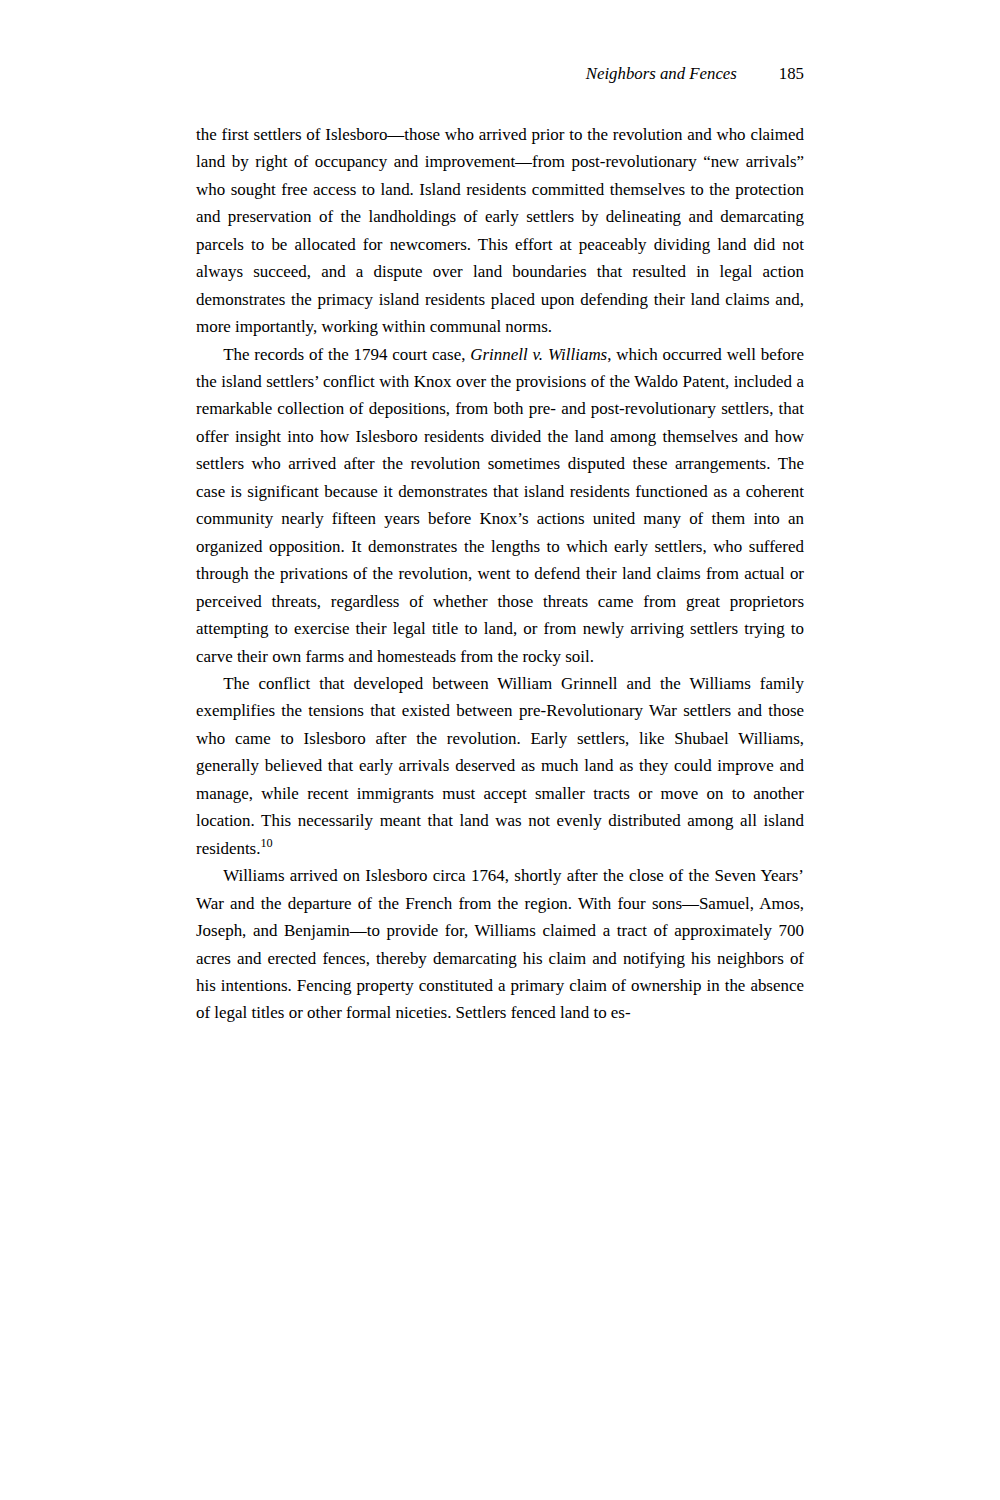Neighbors and Fences 185
the first settlers of Islesboro—those who arrived prior to the revolution and who claimed land by right of occupancy and improvement—from post-revolutionary “new arrivals” who sought free access to land. Island residents committed themselves to the protection and preservation of the landholdings of early settlers by delineating and demarcating parcels to be allocated for newcomers. This effort at peaceably dividing land did not always succeed, and a dispute over land boundaries that resulted in legal action demonstrates the primacy island residents placed upon defending their land claims and, more importantly, working within communal norms.
The records of the 1794 court case, Grinnell v. Williams, which occurred well before the island settlers’ conflict with Knox over the provisions of the Waldo Patent, included a remarkable collection of depositions, from both pre- and post-revolutionary settlers, that offer insight into how Islesboro residents divided the land among themselves and how settlers who arrived after the revolution sometimes disputed these arrangements. The case is significant because it demonstrates that island residents functioned as a coherent community nearly fifteen years before Knox’s actions united many of them into an organized opposition. It demonstrates the lengths to which early settlers, who suffered through the privations of the revolution, went to defend their land claims from actual or perceived threats, regardless of whether those threats came from great proprietors attempting to exercise their legal title to land, or from newly arriving settlers trying to carve their own farms and homesteads from the rocky soil.
The conflict that developed between William Grinnell and the Williams family exemplifies the tensions that existed between pre-Revolutionary War settlers and those who came to Islesboro after the revolution. Early settlers, like Shubael Williams, generally believed that early arrivals deserved as much land as they could improve and manage, while recent immigrants must accept smaller tracts or move on to another location. This necessarily meant that land was not evenly distributed among all island residents.10
Williams arrived on Islesboro circa 1764, shortly after the close of the Seven Years’ War and the departure of the French from the region. With four sons—Samuel, Amos, Joseph, and Benjamin—to provide for, Williams claimed a tract of approximately 700 acres and erected fences, thereby demarcating his claim and notifying his neighbors of his intentions. Fencing property constituted a primary claim of ownership in the absence of legal titles or other formal niceties. Settlers fenced land to es-